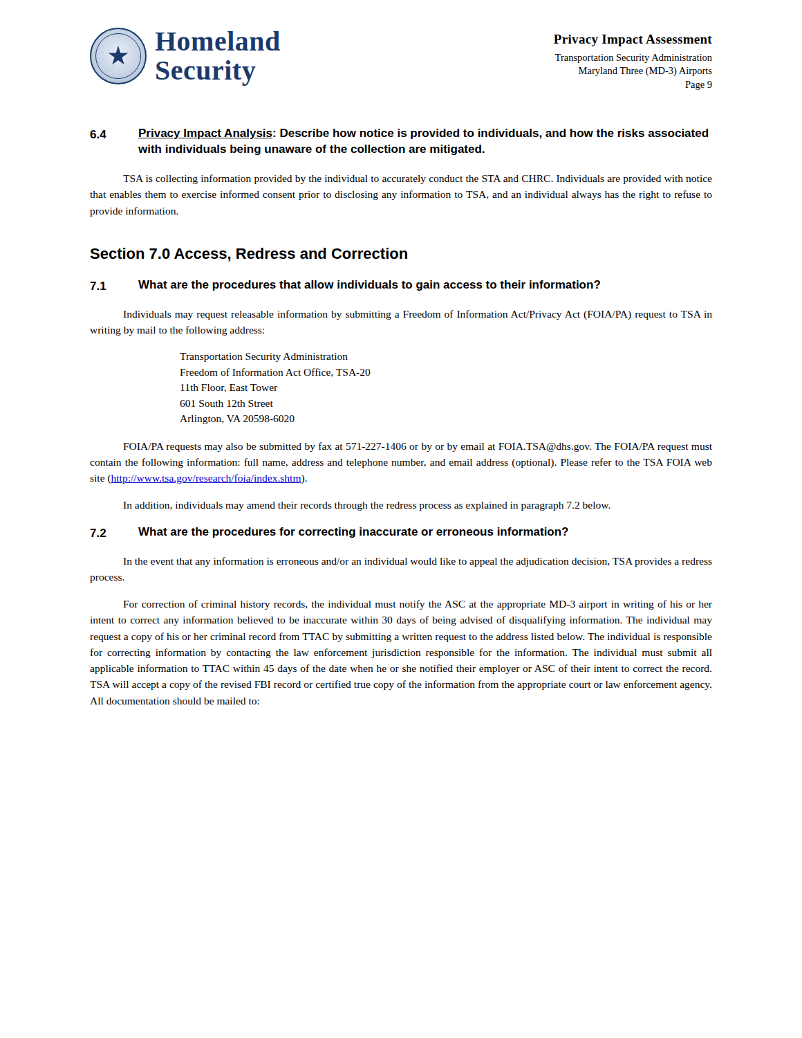Homeland
Security
Privacy Impact Assessment
Transportation Security Administration
Maryland Three (MD-3) Airports
Page 9
6.4
Privacy Impact Analysis: Describe how notice is provided to individuals, and how the risks associated with individuals being unaware of the collection are mitigated.
TSA is collecting information provided by the individual to accurately conduct the STA and CHRC. Individuals are provided with notice that enables them to exercise informed consent prior to disclosing any information to TSA, and an individual always has the right to refuse to provide information.
Section 7.0 Access, Redress and Correction
7.1
What are the procedures that allow individuals to gain access to their information?
Individuals may request releasable information by submitting a Freedom of Information Act/Privacy Act (FOIA/PA) request to TSA in writing by mail to the following address:
Transportation Security Administration
Freedom of Information Act Office, TSA-20
11th Floor, East Tower
601 South 12th Street
Arlington, VA 20598-6020
FOIA/PA requests may also be submitted by fax at 571-227-1406 or by or by email at FOIA.TSA@dhs.gov. The FOIA/PA request must contain the following information: full name, address and telephone number, and email address (optional). Please refer to the TSA FOIA web site (http://www.tsa.gov/research/foia/index.shtm).
In addition, individuals may amend their records through the redress process as explained in paragraph 7.2 below.
7.2
What are the procedures for correcting inaccurate or erroneous information?
In the event that any information is erroneous and/or an individual would like to appeal the adjudication decision, TSA provides a redress process.
For correction of criminal history records, the individual must notify the ASC at the appropriate MD-3 airport in writing of his or her intent to correct any information believed to be inaccurate within 30 days of being advised of disqualifying information. The individual may request a copy of his or her criminal record from TTAC by submitting a written request to the address listed below. The individual is responsible for correcting information by contacting the law enforcement jurisdiction responsible for the information. The individual must submit all applicable information to TTAC within 45 days of the date when he or she notified their employer or ASC of their intent to correct the record. TSA will accept a copy of the revised FBI record or certified true copy of the information from the appropriate court or law enforcement agency. All documentation should be mailed to: